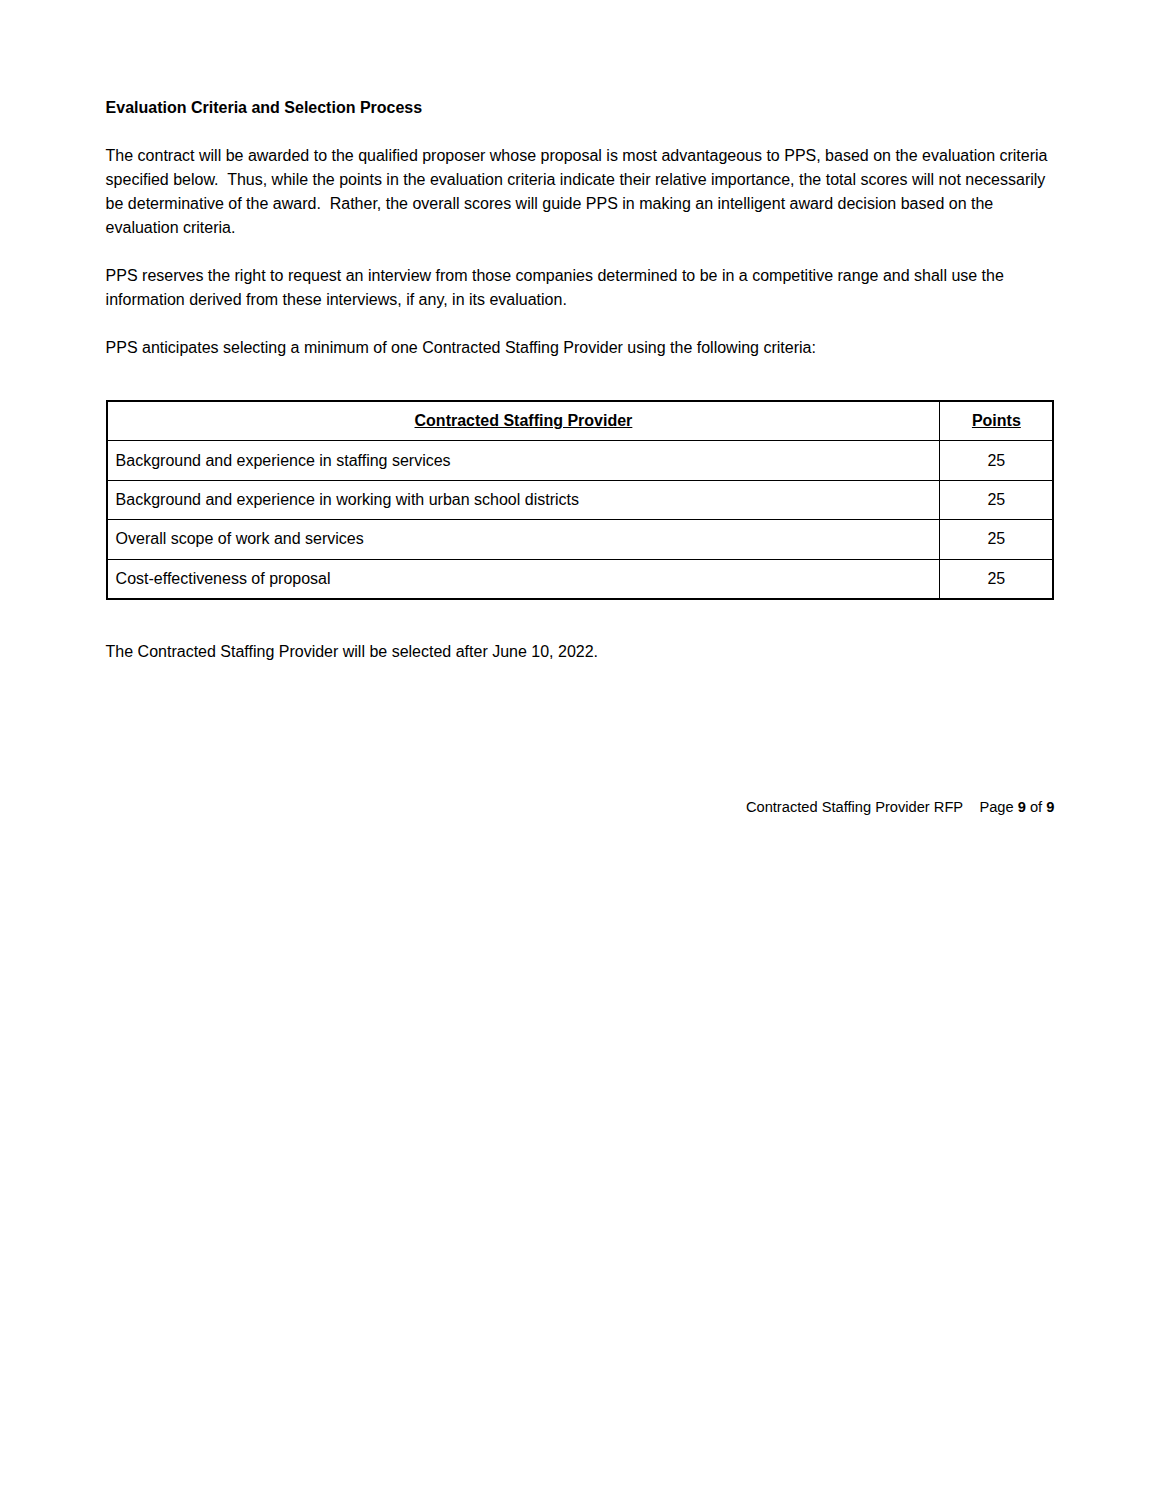Evaluation Criteria and Selection Process
The contract will be awarded to the qualified proposer whose proposal is most advantageous to PPS, based on the evaluation criteria specified below. Thus, while the points in the evaluation criteria indicate their relative importance, the total scores will not necessarily be determinative of the award. Rather, the overall scores will guide PPS in making an intelligent award decision based on the evaluation criteria.
PPS reserves the right to request an interview from those companies determined to be in a competitive range and shall use the information derived from these interviews, if any, in its evaluation.
PPS anticipates selecting a minimum of one Contracted Staffing Provider using the following criteria:
| Contracted Staffing Provider | Points |
| --- | --- |
| Background and experience in staffing services | 25 |
| Background and experience in working with urban school districts | 25 |
| Overall scope of work and services | 25 |
| Cost-effectiveness of proposal | 25 |
The Contracted Staffing Provider will be selected after June 10, 2022.
Contracted Staffing Provider RFP Page 9 of 9